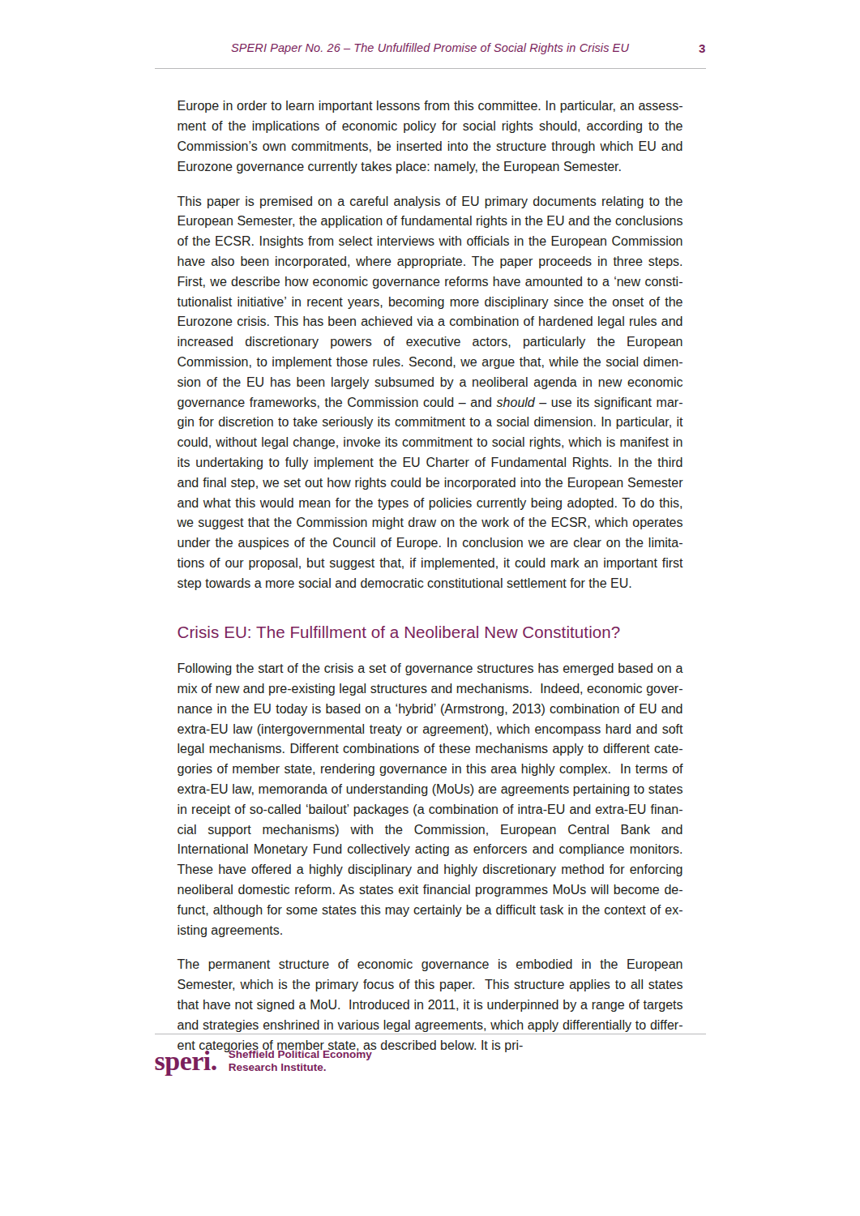SPERI Paper No. 26 – The Unfulfilled Promise of Social Rights in Crisis EU
3
Europe in order to learn important lessons from this committee. In particular, an assessment of the implications of economic policy for social rights should, according to the Commission’s own commitments, be inserted into the structure through which EU and Eurozone governance currently takes place: namely, the European Semester.
This paper is premised on a careful analysis of EU primary documents relating to the European Semester, the application of fundamental rights in the EU and the conclusions of the ECSR. Insights from select interviews with officials in the European Commission have also been incorporated, where appropriate. The paper proceeds in three steps. First, we describe how economic governance reforms have amounted to a ‘new constitutionalist initiative’ in recent years, becoming more disciplinary since the onset of the Eurozone crisis. This has been achieved via a combination of hardened legal rules and increased discretionary powers of executive actors, particularly the European Commission, to implement those rules. Second, we argue that, while the social dimension of the EU has been largely subsumed by a neoliberal agenda in new economic governance frameworks, the Commission could – and should – use its significant margin for discretion to take seriously its commitment to a social dimension. In particular, it could, without legal change, invoke its commitment to social rights, which is manifest in its undertaking to fully implement the EU Charter of Fundamental Rights. In the third and final step, we set out how rights could be incorporated into the European Semester and what this would mean for the types of policies currently being adopted. To do this, we suggest that the Commission might draw on the work of the ECSR, which operates under the auspices of the Council of Europe. In conclusion we are clear on the limitations of our proposal, but suggest that, if implemented, it could mark an important first step towards a more social and democratic constitutional settlement for the EU.
Crisis EU: The Fulfillment of a Neoliberal New Constitution?
Following the start of the crisis a set of governance structures has emerged based on a mix of new and pre-existing legal structures and mechanisms. Indeed, economic governance in the EU today is based on a ‘hybrid’ (Armstrong, 2013) combination of EU and extra-EU law (intergovernmental treaty or agreement), which encompass hard and soft legal mechanisms. Different combinations of these mechanisms apply to different categories of member state, rendering governance in this area highly complex. In terms of extra-EU law, memoranda of understanding (MoUs) are agreements pertaining to states in receipt of so-called ‘bailout’ packages (a combination of intra-EU and extra-EU financial support mechanisms) with the Commission, European Central Bank and International Monetary Fund collectively acting as enforcers and compliance monitors. These have offered a highly disciplinary and highly discretionary method for enforcing neoliberal domestic reform. As states exit financial programmes MoUs will become defunct, although for some states this may certainly be a difficult task in the context of existing agreements.
The permanent structure of economic governance is embodied in the European Semester, which is the primary focus of this paper. This structure applies to all states that have not signed a MoU. Introduced in 2011, it is underpinned by a range of targets and strategies enshrined in various legal agreements, which apply differentially to different categories of member state, as described below. It is pri-
speri.
Sheffield Political Economy
Research Institute.